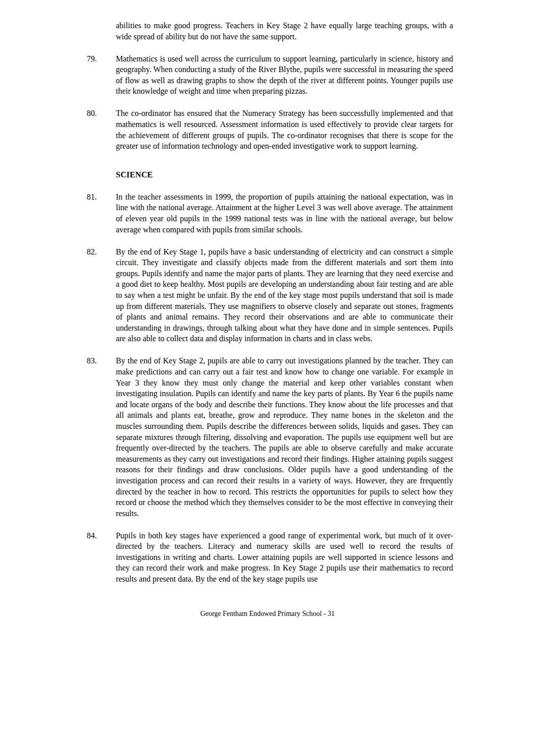abilities to make good progress. Teachers in Key Stage 2 have equally large teaching groups, with a wide spread of ability but do not have the same support.
79.
Mathematics is used well across the curriculum to support learning, particularly in science, history and geography. When conducting a study of the River Blythe, pupils were successful in measuring the speed of flow as well as drawing graphs to show the depth of the river at different points. Younger pupils use their knowledge of weight and time when preparing pizzas.
80.
The co-ordinator has ensured that the Numeracy Strategy has been successfully implemented and that mathematics is well resourced. Assessment information is used effectively to provide clear targets for the achievement of different groups of pupils. The co-ordinator recognises that there is scope for the greater use of information technology and open-ended investigative work to support learning.
SCIENCE
81.
In the teacher assessments in 1999, the proportion of pupils attaining the national expectation, was in line with the national average. Attainment at the higher Level 3 was well above average. The attainment of eleven year old pupils in the 1999 national tests was in line with the national average, but below average when compared with pupils from similar schools.
82.
By the end of Key Stage 1, pupils have a basic understanding of electricity and can construct a simple circuit. They investigate and classify objects made from the different materials and sort them into groups. Pupils identify and name the major parts of plants. They are learning that they need exercise and a good diet to keep healthy. Most pupils are developing an understanding about fair testing and are able to say when a test might be unfair. By the end of the key stage most pupils understand that soil is made up from different materials. They use magnifiers to observe closely and separate out stones, fragments of plants and animal remains. They record their observations and are able to communicate their understanding in drawings, through talking about what they have done and in simple sentences. Pupils are also able to collect data and display information in charts and in class webs.
83.
By the end of Key Stage 2, pupils are able to carry out investigations planned by the teacher. They can make predictions and can carry out a fair test and know how to change one variable. For example in Year 3 they know they must only change the material and keep other variables constant when investigating insulation. Pupils can identify and name the key parts of plants. By Year 6 the pupils name and locate organs of the body and describe their functions. They know about the life processes and that all animals and plants eat, breathe, grow and reproduce. They name bones in the skeleton and the muscles surrounding them. Pupils describe the differences between solids, liquids and gases. They can separate mixtures through filtering, dissolving and evaporation. The pupils use equipment well but are frequently over-directed by the teachers. The pupils are able to observe carefully and make accurate measurements as they carry out investigations and record their findings. Higher attaining pupils suggest reasons for their findings and draw conclusions. Older pupils have a good understanding of the investigation process and can record their results in a variety of ways. However, they are frequently directed by the teacher in how to record. This restricts the opportunities for pupils to select how they record or choose the method which they themselves consider to be the most effective in conveying their results.
84.
Pupils in both key stages have experienced a good range of experimental work, but much of it over-directed by the teachers. Literacy and numeracy skills are used well to record the results of investigations in writing and charts. Lower attaining pupils are well supported in science lessons and they can record their work and make progress. In Key Stage 2 pupils use their mathematics to record results and present data. By the end of the key stage pupils use
George Fentham Endowed Primary School - 31